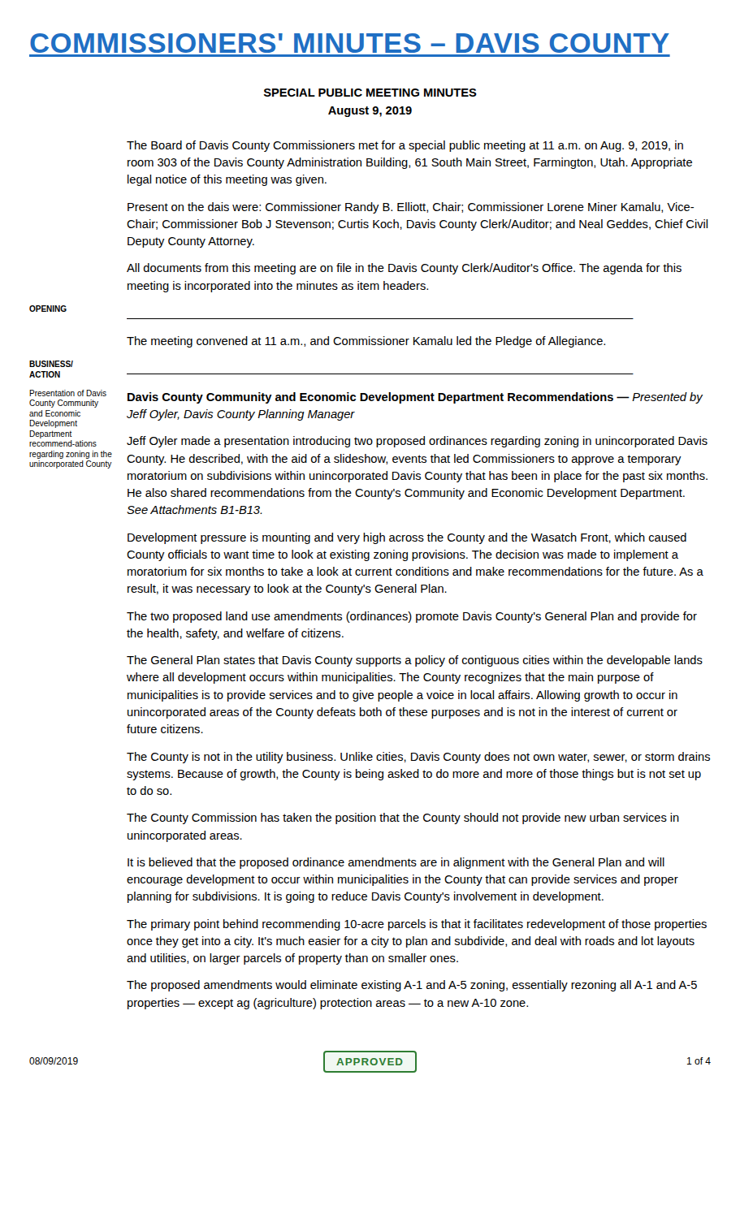COMMISSIONERS' MINUTES – DAVIS COUNTY
SPECIAL PUBLIC MEETING MINUTES August 9, 2019
The Board of Davis County Commissioners met for a special public meeting at 11 a.m. on Aug. 9, 2019, in room 303 of the Davis County Administration Building, 61 South Main Street, Farmington, Utah. Appropriate legal notice of this meeting was given.
Present on the dais were: Commissioner Randy B. Elliott, Chair; Commissioner Lorene Miner Kamalu, Vice-Chair; Commissioner Bob J Stevenson; Curtis Koch, Davis County Clerk/Auditor; and Neal Geddes, Chief Civil Deputy County Attorney.
All documents from this meeting are on file in the Davis County Clerk/Auditor's Office. The agenda for this meeting is incorporated into the minutes as item headers.
OPENING
_______________________________________________________________________________________
The meeting convened at 11 a.m., and Commissioner Kamalu led the Pledge of Allegiance.
BUSINESS/
ACTION
_______________________________________________________________________________________
Presentation of Davis County Community and Economic Development Department recommend-ations regarding zoning in the unincorporated County
Davis County Community and Economic Development Department Recommendations — Presented by Jeff Oyler, Davis County Planning Manager
Jeff Oyler made a presentation introducing two proposed ordinances regarding zoning in unincorporated Davis County. He described, with the aid of a slideshow, events that led Commissioners to approve a temporary moratorium on subdivisions within unincorporated Davis County that has been in place for the past six months. He also shared recommendations from the County's Community and Economic Development Department.
See Attachments B1-B13.
Development pressure is mounting and very high across the County and the Wasatch Front, which caused County officials to want time to look at existing zoning provisions. The decision was made to implement a moratorium for six months to take a look at current conditions and make recommendations for the future. As a result, it was necessary to look at the County's General Plan.
The two proposed land use amendments (ordinances) promote Davis County's General Plan and provide for the health, safety, and welfare of citizens.
The General Plan states that Davis County supports a policy of contiguous cities within the developable lands where all development occurs within municipalities. The County recognizes that the main purpose of municipalities is to provide services and to give people a voice in local affairs. Allowing growth to occur in unincorporated areas of the County defeats both of these purposes and is not in the interest of current or future citizens.
The County is not in the utility business. Unlike cities, Davis County does not own water, sewer, or storm drains systems. Because of growth, the County is being asked to do more and more of those things but is not set up to do so.
The County Commission has taken the position that the County should not provide new urban services in unincorporated areas.
It is believed that the proposed ordinance amendments are in alignment with the General Plan and will encourage development to occur within municipalities in the County that can provide services and proper planning for subdivisions. It is going to reduce Davis County's involvement in development.
The primary point behind recommending 10-acre parcels is that it facilitates redevelopment of those properties once they get into a city. It's much easier for a city to plan and subdivide, and deal with roads and lot layouts and utilities, on larger parcels of property than on smaller ones.
The proposed amendments would eliminate existing A-1 and A-5 zoning, essentially rezoning all A-1 and A-5 properties — except ag (agriculture) protection areas — to a new A-10 zone.
08/09/2019
APPROVED
1 of 4